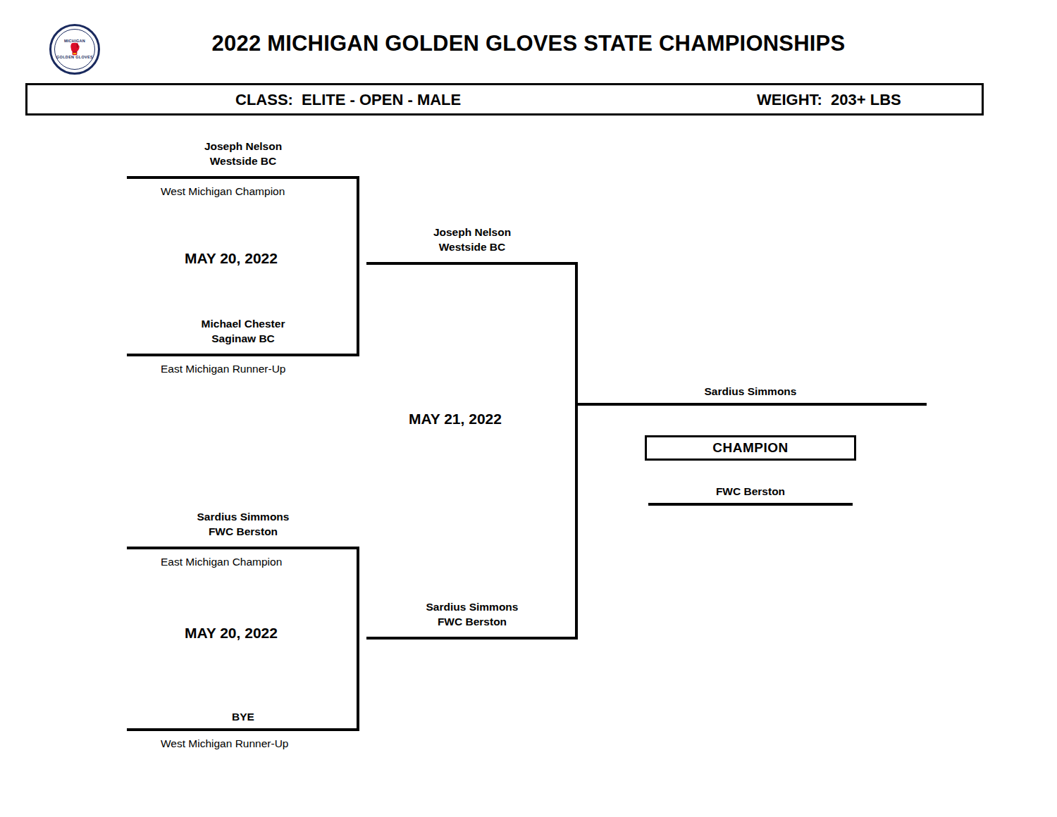Michigan 🥊 Golden Gloves
2022 MICHIGAN GOLDEN GLOVES STATE CHAMPIONSHIPS
CLASS: ELITE - OPEN - MALE WEIGHT: 203+ LBS
Joseph Nelson
Westside BC
West Michigan Champion
MAY 20, 2022
Michael Chester
Saginaw BC
East Michigan Runner-Up
Joseph Nelson
Westside BC
MAY 21, 2022
Sardius Simmons
FWC Berston
East Michigan Champion
MAY 20, 2022
BYE
West Michigan Runner-Up
Sardius Simmons
FWC Berston
Sardius Simmons
CHAMPION
FWC Berston